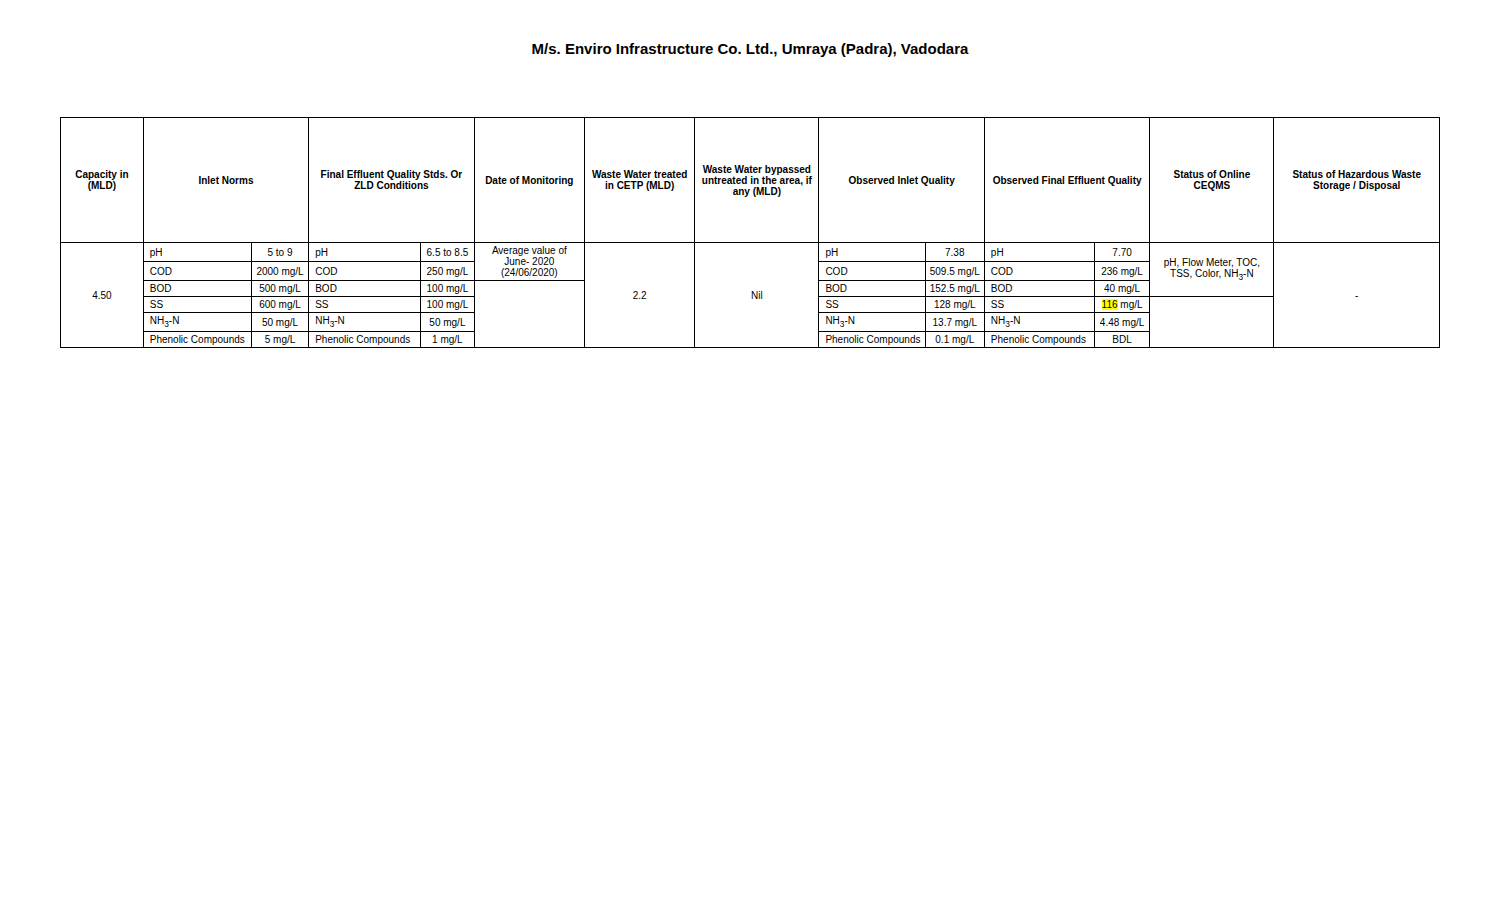M/s. Enviro Infrastructure Co. Ltd., Umraya (Padra), Vadodara
| Capacity in (MLD) | Inlet Norms | Final Effluent Quality Stds. Or ZLD Conditions | Date of Monitoring | Waste Water treated in CETP (MLD) | Waste Water bypassed untreated in the area, if any (MLD) | Observed Inlet Quality | Observed Final Effluent Quality | Status of Online CEQMS | Status of Hazardous Waste Storage / Disposal |
| --- | --- | --- | --- | --- | --- | --- | --- | --- | --- |
| 4.50 | pH | 5 to 9 | pH | 6.5 to 8.5 | Average value of June- 2020 (24/06/2020) | 2.2 | Nil | pH | 7.38 | pH | 7.70 | pH, Flow Meter, TOC, TSS, Color, NH 3 -N | - |
| COD | 2000 mg/L | COD | 250 mg/L | COD | 509.5 mg/L | COD | 236 mg/L |
| BOD | 500 mg/L | BOD | 100 mg/L | | BOD | 152.5 mg/L | BOD | 40 mg/L |
| SS | 600 mg/L | SS | 100 mg/L | SS | 128 mg/L | SS | 116 mg/L | |
| NH 3 -N | 50 mg/L | NH 3 -N | 50 mg/L | NH 3 -N | 13.7 mg/L | NH 3 -N | 4.48 mg/L |
| Phenolic Compounds | 5 mg/L | Phenolic Compounds | 1 mg/L | Phenolic Compounds | 0.1 mg/L | Phenolic Compounds | BDL |